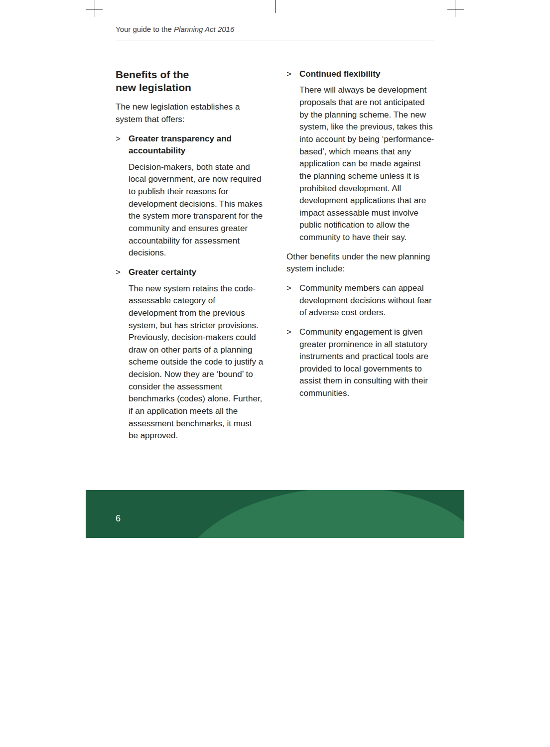Your guide to the Planning Act 2016
Benefits of the
new legislation
The new legislation establishes a system that offers:
Greater transparency and accountability
Decision-makers, both state and local government, are now required to publish their reasons for development decisions. This makes the system more transparent for the community and ensures greater accountability for assessment decisions.
Greater certainty
The new system retains the code-assessable category of development from the previous system, but has stricter provisions. Previously, decision-makers could draw on other parts of a planning scheme outside the code to justify a decision. Now they are ‘bound’ to consider the assessment benchmarks (codes) alone. Further, if an application meets all the assessment benchmarks, it must be approved.
Continued flexibility
There will always be development proposals that are not anticipated by the planning scheme. The new system, like the previous, takes this into account by being ‘performance-based’, which means that any application can be made against the planning scheme unless it is prohibited development. All development applications that are impact assessable must involve public notification to allow the community to have their say.
Other benefits under the new planning system include:
Community members can appeal development decisions without fear of adverse cost orders.
Community engagement is given greater prominence in all statutory instruments and practical tools are provided to local governments to assist them in consulting with their communities.
6